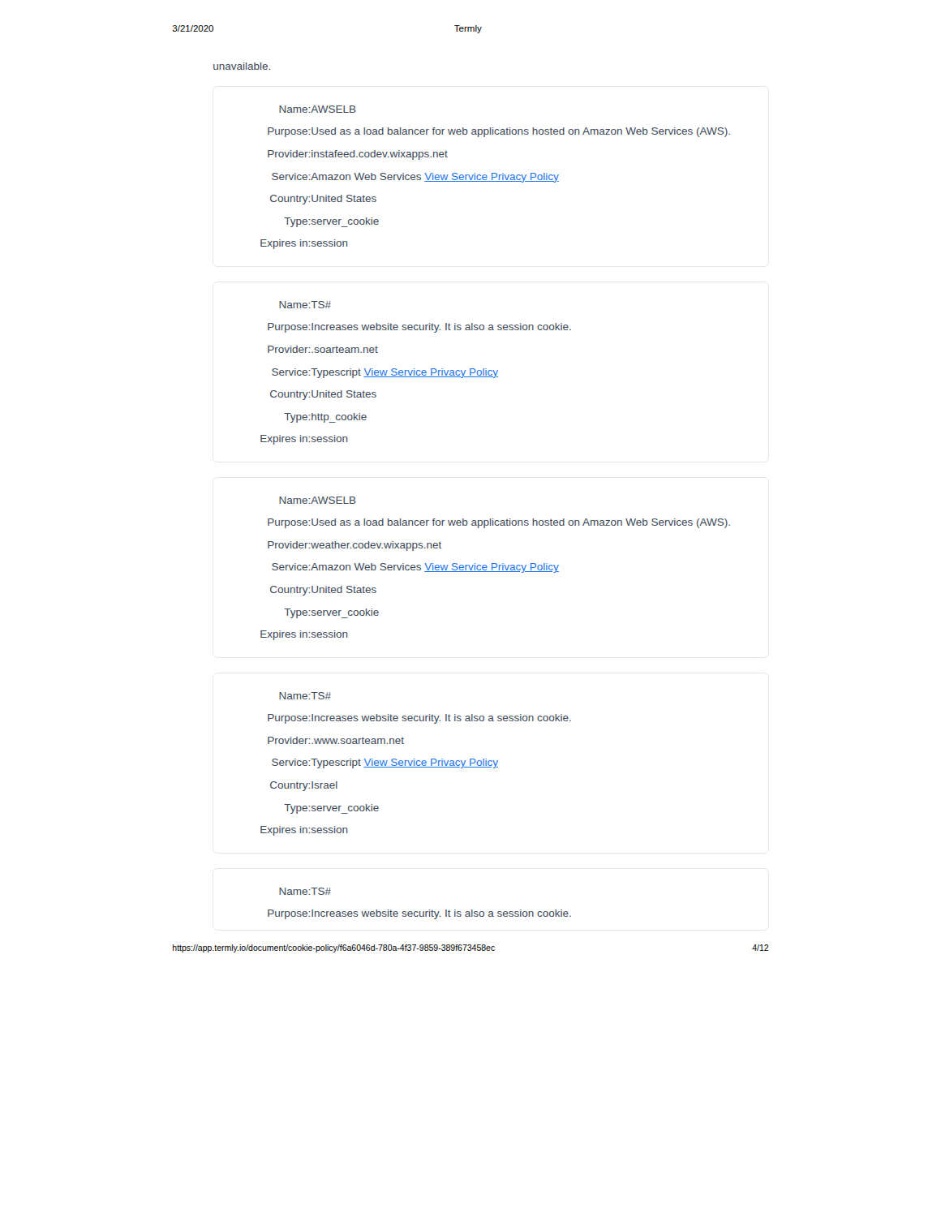3/21/2020
Termly
unavailable.
| Name: | AWSELB |
| Purpose: | Used as a load balancer for web applications hosted on Amazon Web Services (AWS). |
| Provider: | instafeed.codev.wixapps.net |
| Service: | Amazon Web Services View Service Privacy Policy |
| Country: | United States |
| Type: | server_cookie |
| Expires in: | session |
| Name: | TS# |
| Purpose: | Increases website security. It is also a session cookie. |
| Provider: | .soarteam.net |
| Service: | Typescript View Service Privacy Policy |
| Country: | United States |
| Type: | http_cookie |
| Expires in: | session |
| Name: | AWSELB |
| Purpose: | Used as a load balancer for web applications hosted on Amazon Web Services (AWS). |
| Provider: | weather.codev.wixapps.net |
| Service: | Amazon Web Services View Service Privacy Policy |
| Country: | United States |
| Type: | server_cookie |
| Expires in: | session |
| Name: | TS# |
| Purpose: | Increases website security. It is also a session cookie. |
| Provider: | .www.soarteam.net |
| Service: | Typescript View Service Privacy Policy |
| Country: | Israel |
| Type: | server_cookie |
| Expires in: | session |
| Name: | TS# |
| Purpose: | Increases website security. It is also a session cookie. |
https://app.termly.io/document/cookie-policy/f6a6046d-780a-4f37-9859-389f673458ec
4/12